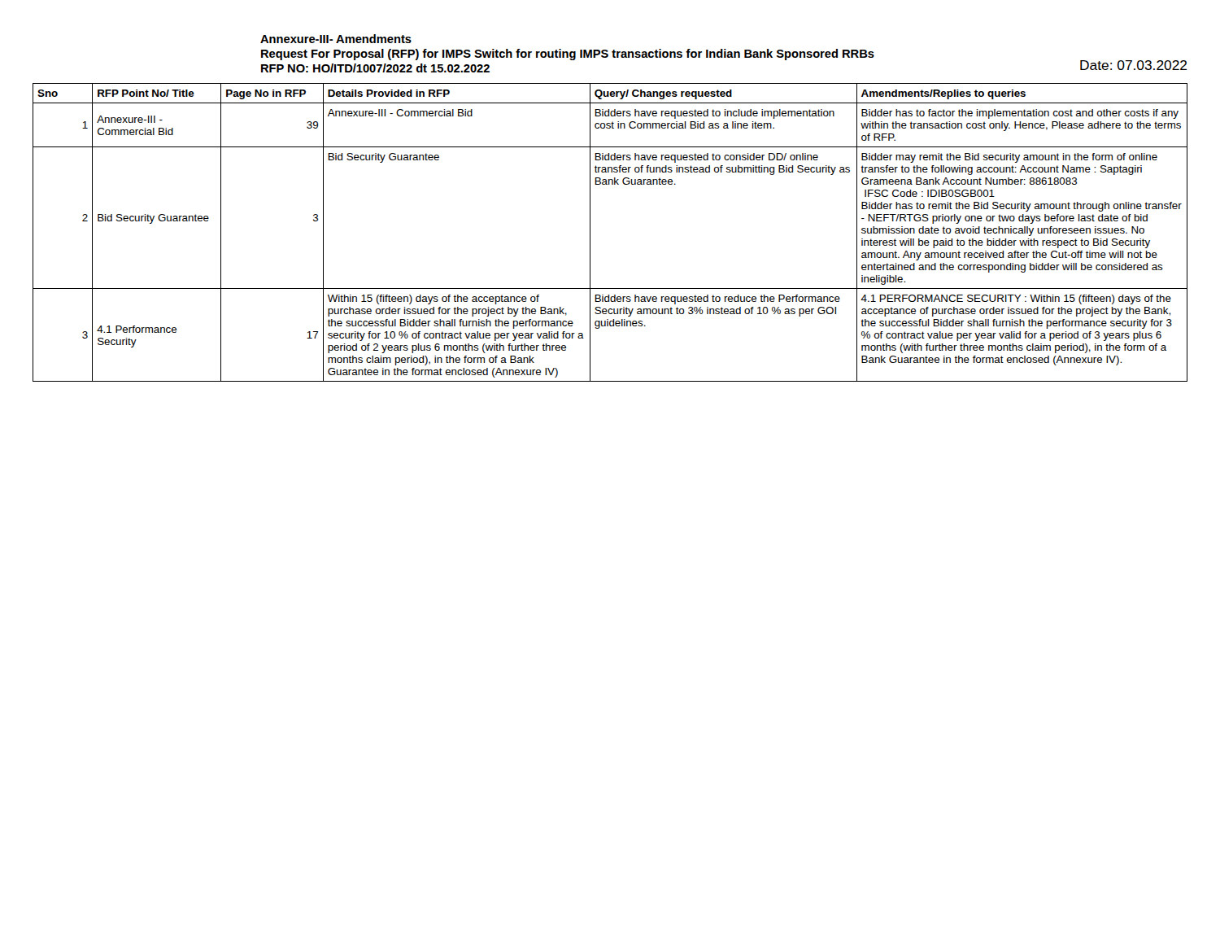Annexure-III- Amendments
Request For Proposal (RFP) for IMPS Switch for routing IMPS transactions for Indian Bank Sponsored RRBs
RFP NO: HO/ITD/1007/2022 dt 15.02.2022
Date: 07.03.2022
| Sno | RFP Point No/ Title | Page No in RFP | Details Provided in RFP | Query/ Changes requested | Amendments/Replies to queries |
| --- | --- | --- | --- | --- | --- |
| 1 | Annexure-III - Commercial Bid | 39 | Annexure-III - Commercial Bid | Bidders have requested to include implementation cost in Commercial Bid as a line item. | Bidder has to factor the implementation cost and other costs if any within the transaction cost only. Hence, Please adhere to the terms of RFP. |
| 2 | Bid Security Guarantee | 3 | Bid Security Guarantee | Bidders have requested to consider DD/ online transfer of funds instead of submitting Bid Security as Bank Guarantee. | Bidder may remit the Bid security amount in the form of online transfer to the following account: Account Name : Saptagiri Grameena Bank Account Number: 88618083 IFSC Code : IDIB0SGB001 Bidder has to remit the Bid Security amount through online transfer - NEFT/RTGS priorly one or two days before last date of bid submission date to avoid technically unforeseen issues. No interest will be paid to the bidder with respect to Bid Security amount. Any amount received after the Cut-off time will not be entertained and the corresponding bidder will be considered as ineligible. |
| 3 | 4.1 Performance Security | 17 | Within 15 (fifteen) days of the acceptance of purchase order issued for the project by the Bank, the successful Bidder shall furnish the performance security for 10 % of contract value per year valid for a period of 2 years plus 6 months (with further three months claim period), in the form of a Bank Guarantee in the format enclosed (Annexure IV) | Bidders have requested to reduce the Performance Security amount to 3% instead of 10 % as per GOI guidelines. | 4.1 PERFORMANCE SECURITY : Within 15 (fifteen) days of the acceptance of purchase order issued for the project by the Bank, the successful Bidder shall furnish the performance security for 3 % of contract value per year valid for a period of 3 years plus 6 months (with further three months claim period), in the form of a Bank Guarantee in the format enclosed (Annexure IV). |